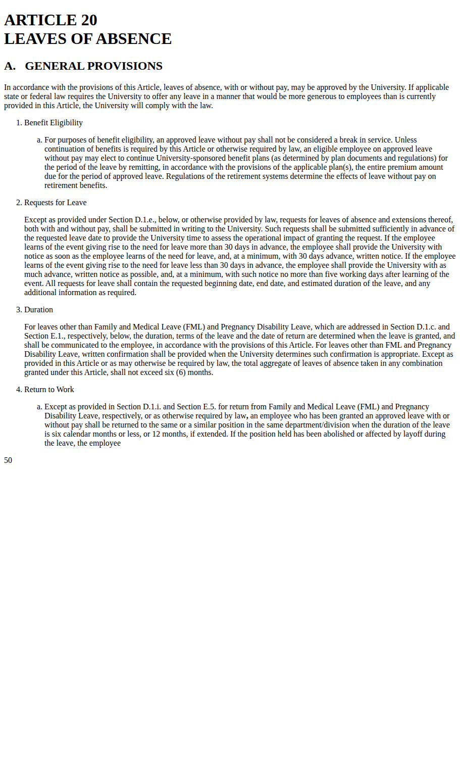ARTICLE 20
LEAVES OF ABSENCE
A. GENERAL PROVISIONS
In accordance with the provisions of this Article, leaves of absence, with or without pay, may be approved by the University. If applicable state or federal law requires the University to offer any leave in a manner that would be more generous to employees than is currently provided in this Article, the University will comply with the law.
Benefit Eligibility
For purposes of benefit eligibility, an approved leave without pay shall not be considered a break in service. Unless continuation of benefits is required by this Article or otherwise required by law, an eligible employee on approved leave without pay may elect to continue University-sponsored benefit plans (as determined by plan documents and regulations) for the period of the leave by remitting, in accordance with the provisions of the applicable plan(s), the entire premium amount due for the period of approved leave. Regulations of the retirement systems determine the effects of leave without pay on retirement benefits.
Requests for Leave
Except as provided under Section D.1.e., below, or otherwise provided by law, requests for leaves of absence and extensions thereof, both with and without pay, shall be submitted in writing to the University. Such requests shall be submitted sufficiently in advance of the requested leave date to provide the University time to assess the operational impact of granting the request. If the employee learns of the event giving rise to the need for leave more than 30 days in advance, the employee shall provide the University with notice as soon as the employee learns of the need for leave, and, at a minimum, with 30 days advance, written notice. If the employee learns of the event giving rise to the need for leave less than 30 days in advance, the employee shall provide the University with as much advance, written notice as possible, and, at a minimum, with such notice no more than five working days after learning of the event. All requests for leave shall contain the requested beginning date, end date, and estimated duration of the leave, and any additional information as required.
Duration
For leaves other than Family and Medical Leave (FML) and Pregnancy Disability Leave, which are addressed in Section D.1.c. and Section E.1., respectively, below, the duration, terms of the leave and the date of return are determined when the leave is granted, and shall be communicated to the employee, in accordance with the provisions of this Article. For leaves other than FML and Pregnancy Disability Leave, written confirmation shall be provided when the University determines such confirmation is appropriate. Except as provided in this Article or as may otherwise be required by law, the total aggregate of leaves of absence taken in any combination granted under this Article, shall not exceed six (6) months.
Return to Work
Except as provided in Section D.1.i. and Section E.5. for return from Family and Medical Leave (FML) and Pregnancy Disability Leave, respectively, or as otherwise required by law, an employee who has been granted an approved leave with or without pay shall be returned to the same or a similar position in the same department/division when the duration of the leave is six calendar months or less, or 12 months, if extended. If the position held has been abolished or affected by layoff during the leave, the employee
50